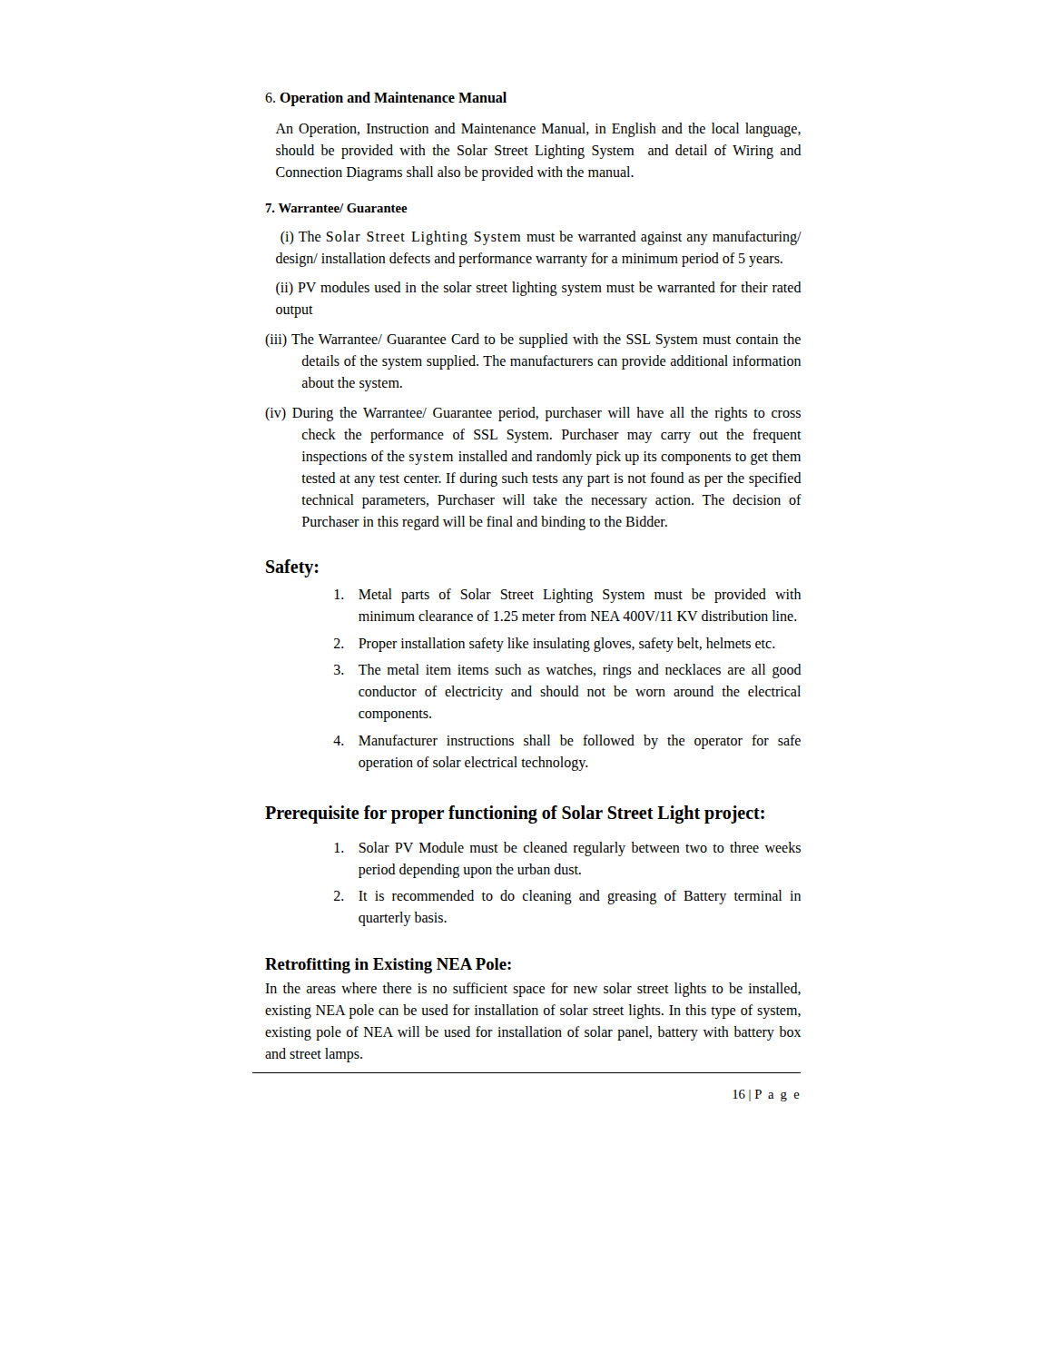6. Operation and Maintenance Manual
An Operation, Instruction and Maintenance Manual, in English and the local language, should be provided with the Solar Street Lighting System and detail of Wiring and Connection Diagrams shall also be provided with the manual.
7. Warrantee/ Guarantee
(i) The Solar Street Lighting System must be warranted against any manufacturing/ design/ installation defects and performance warranty for a minimum period of 5 years.
(ii) PV modules used in the solar street lighting system must be warranted for their rated output
(iii) The Warrantee/ Guarantee Card to be supplied with the SSL System must contain the details of the system supplied. The manufacturers can provide additional information about the system.
(iv) During the Warrantee/ Guarantee period, purchaser will have all the rights to cross check the performance of SSL System. Purchaser may carry out the frequent inspections of the system installed and randomly pick up its components to get them tested at any test center. If during such tests any part is not found as per the specified technical parameters, Purchaser will take the necessary action. The decision of Purchaser in this regard will be final and binding to the Bidder.
Safety:
Metal parts of Solar Street Lighting System must be provided with minimum clearance of 1.25 meter from NEA 400V/11 KV distribution line.
Proper installation safety like insulating gloves, safety belt, helmets etc.
The metal item items such as watches, rings and necklaces are all good conductor of electricity and should not be worn around the electrical components.
Manufacturer instructions shall be followed by the operator for safe operation of solar electrical technology.
Prerequisite for proper functioning of Solar Street Light project:
Solar PV Module must be cleaned regularly between two to three weeks period depending upon the urban dust.
It is recommended to do cleaning and greasing of Battery terminal in quarterly basis.
Retrofitting in Existing NEA Pole:
In the areas where there is no sufficient space for new solar street lights to be installed, existing NEA pole can be used for installation of solar street lights. In this type of system, existing pole of NEA will be used for installation of solar panel, battery with battery box and street lamps.
16 | P a g e